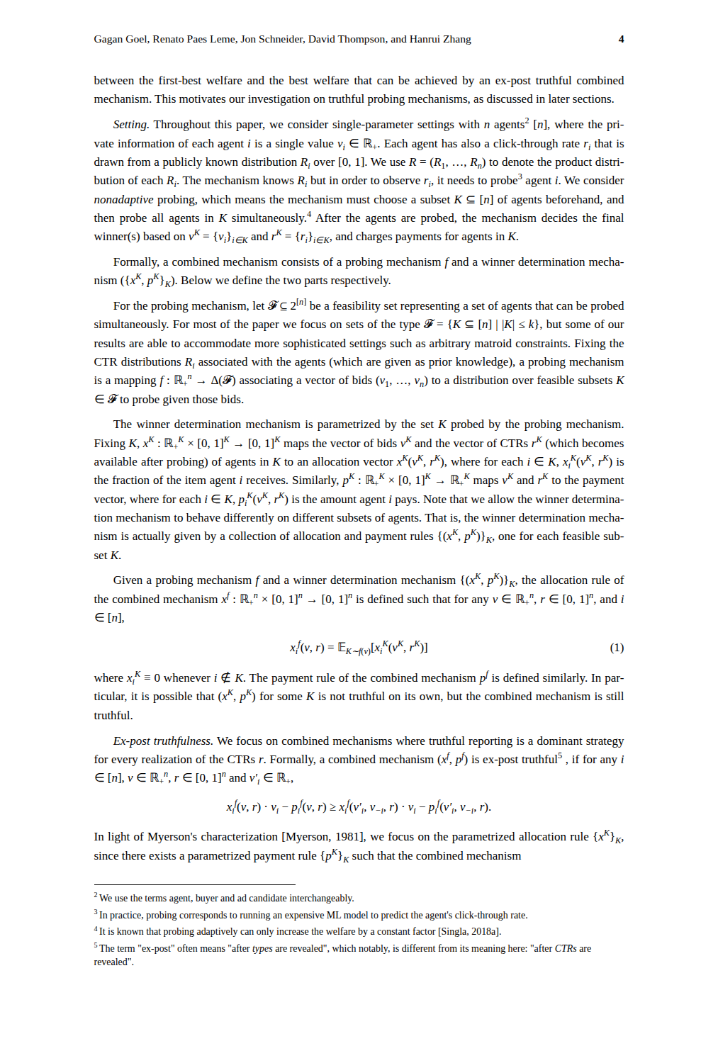Gagan Goel, Renato Paes Leme, Jon Schneider, David Thompson, and Hanrui Zhang 4
between the first-best welfare and the best welfare that can be achieved by an ex-post truthful combined mechanism. This motivates our investigation on truthful probing mechanisms, as discussed in later sections.
Setting. Throughout this paper, we consider single-parameter settings with n agents2 [n], where the private information of each agent i is a single value vi ∈ ℝ+. Each agent has also a click-through rate ri that is drawn from a publicly known distribution Ri over [0, 1]. We use R = (R1, …, Rn) to denote the product distribution of each Ri. The mechanism knows Ri but in order to observe ri, it needs to probe3 agent i. We consider nonadaptive probing, which means the mechanism must choose a subset K ⊆ [n] of agents beforehand, and then probe all agents in K simultaneously.4 After the agents are probed, the mechanism decides the final winner(s) based on vK = {vi}i∈K and rK = {ri}i∈K, and charges payments for agents in K.
Formally, a combined mechanism consists of a probing mechanism f and a winner determination mechanism ({xK, pK}K). Below we define the two parts respectively.
For the probing mechanism, let 𝓕 ⊆ 2[n] be a feasibility set representing a set of agents that can be probed simultaneously. For most of the paper we focus on sets of the type 𝓕 = {K ⊆ [n] | |K| ≤ k}, but some of our results are able to accommodate more sophisticated settings such as arbitrary matroid constraints. Fixing the CTR distributions Ri associated with the agents (which are given as prior knowledge), a probing mechanism is a mapping f : ℝ+n → Δ(𝓕) associating a vector of bids (v1, …, vn) to a distribution over feasible subsets K ∈ 𝓕 to probe given those bids.
The winner determination mechanism is parametrized by the set K probed by the probing mechanism. Fixing K, xK : ℝ+K × [0, 1]K → [0, 1]K maps the vector of bids vK and the vector of CTRs rK (which becomes available after probing) of agents in K to an allocation vector xK(vK, rK), where for each i ∈ K, xiK(vK, rK) is the fraction of the item agent i receives. Similarly, pK : ℝ+K × [0, 1]K → ℝ+K maps vK and rK to the payment vector, where for each i ∈ K, piK(vK, rK) is the amount agent i pays. Note that we allow the winner determination mechanism to behave differently on different subsets of agents. That is, the winner determination mechanism is actually given by a collection of allocation and payment rules {(xK, pK)}K, one for each feasible subset K.
Given a probing mechanism f and a winner determination mechanism {(xK, pK)}K, the allocation rule of the combined mechanism xf : ℝ+n × [0, 1]n → [0, 1]n is defined such that for any v ∈ ℝ+n, r ∈ [0, 1]n, and i ∈ [n],
xif(v, r) = 𝔼K∼f(v)[xiK(vK, rK)] (1)
where xiK ≡ 0 whenever i ∉ K. The payment rule of the combined mechanism pf is defined similarly. In particular, it is possible that (xK, pK) for some K is not truthful on its own, but the combined mechanism is still truthful.
Ex-post truthfulness. We focus on combined mechanisms where truthful reporting is a dominant strategy for every realization of the CTRs r. Formally, a combined mechanism (xf, pf) is ex-post truthful5 , if for any i ∈ [n], v ∈ ℝ+n, r ∈ [0, 1]n and v′i ∈ ℝ+,
xif(v, r) · vi − pif(v, r) ≥ xif(v′i, v−i, r) · vi − pif(v′i, v−i, r).
In light of Myerson's characterization [Myerson, 1981], we focus on the parametrized allocation rule {xK}K, since there exists a parametrized payment rule {pK}K such that the combined mechanism
2We use the terms agent, buyer and ad candidate interchangeably.
3In practice, probing corresponds to running an expensive ML model to predict the agent's click-through rate.
4It is known that probing adaptively can only increase the welfare by a constant factor [Singla, 2018a].
5The term "ex-post" often means "after types are revealed", which notably, is different from its meaning here: "after CTRs are revealed".